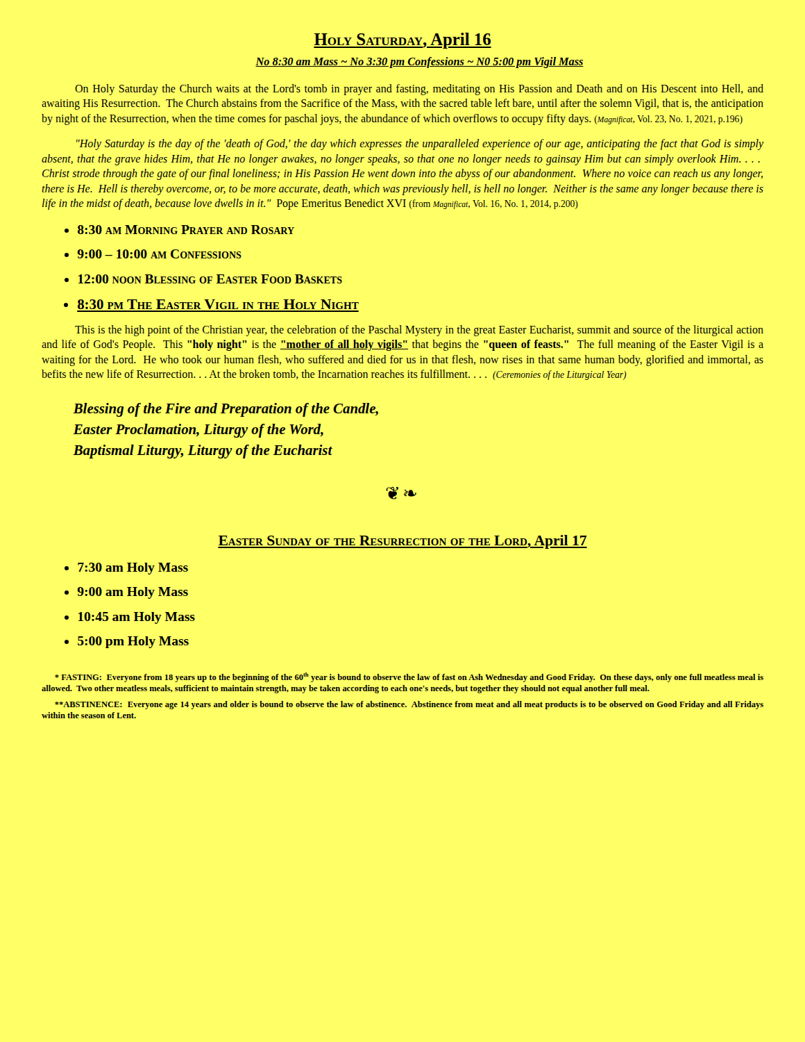Holy Saturday, April 16
No 8:30 am Mass ~ No 3:30 pm Confessions ~ N0 5:00 pm Vigil Mass
On Holy Saturday the Church waits at the Lord's tomb in prayer and fasting, meditating on His Passion and Death and on His Descent into Hell, and awaiting His Resurrection. The Church abstains from the Sacrifice of the Mass, with the sacred table left bare, until after the solemn Vigil, that is, the anticipation by night of the Resurrection, when the time comes for paschal joys, the abundance of which overflows to occupy fifty days. (Magnificat, Vol. 23, No. 1, 2021, p.196)
"Holy Saturday is the day of the 'death of God,' the day which expresses the unparalleled experience of our age, anticipating the fact that God is simply absent, that the grave hides Him, that He no longer awakes, no longer speaks, so that one no longer needs to gainsay Him but can simply overlook Him. . . . Christ strode through the gate of our final loneliness; in His Passion He went down into the abyss of our abandonment. Where no voice can reach us any longer, there is He. Hell is thereby overcome, or, to be more accurate, death, which was previously hell, is hell no longer. Neither is the same any longer because there is life in the midst of death, because love dwells in it." Pope Emeritus Benedict XVI (from Magnificat, Vol. 16, No. 1, 2014, p.200)
8:30 am Morning Prayer and Rosary
9:00 – 10:00 am Confessions
12:00 noon Blessing of Easter Food Baskets
8:30 pm The Easter Vigil in the Holy Night
This is the high point of the Christian year, the celebration of the Paschal Mystery in the great Easter Eucharist, summit and source of the liturgical action and life of God's People. This "holy night" is the "mother of all holy vigils" that begins the "queen of feasts." The full meaning of the Easter Vigil is a waiting for the Lord. He who took our human flesh, who suffered and died for us in that flesh, now rises in that same human body, glorified and immortal, as befits the new life of Resurrection. . . At the broken tomb, the Incarnation reaches its fulfillment. . . . (Ceremonies of the Liturgical Year)
Blessing of the Fire and Preparation of the Candle,
Easter Proclamation, Liturgy of the Word,
Baptismal Liturgy, Liturgy of the Eucharist
❦❧
Easter Sunday of the Resurrection of the Lord, April 17
7:30 am Holy Mass
9:00 am Holy Mass
10:45 am Holy Mass
5:00 pm Holy Mass
* FASTING: Everyone from 18 years up to the beginning of the 60th year is bound to observe the law of fast on Ash Wednesday and Good Friday. On these days, only one full meatless meal is allowed. Two other meatless meals, sufficient to maintain strength, may be taken according to each one's needs, but together they should not equal another full meal.
**ABSTINENCE: Everyone age 14 years and older is bound to observe the law of abstinence. Abstinence from meat and all meat products is to be observed on Good Friday and all Fridays within the season of Lent.